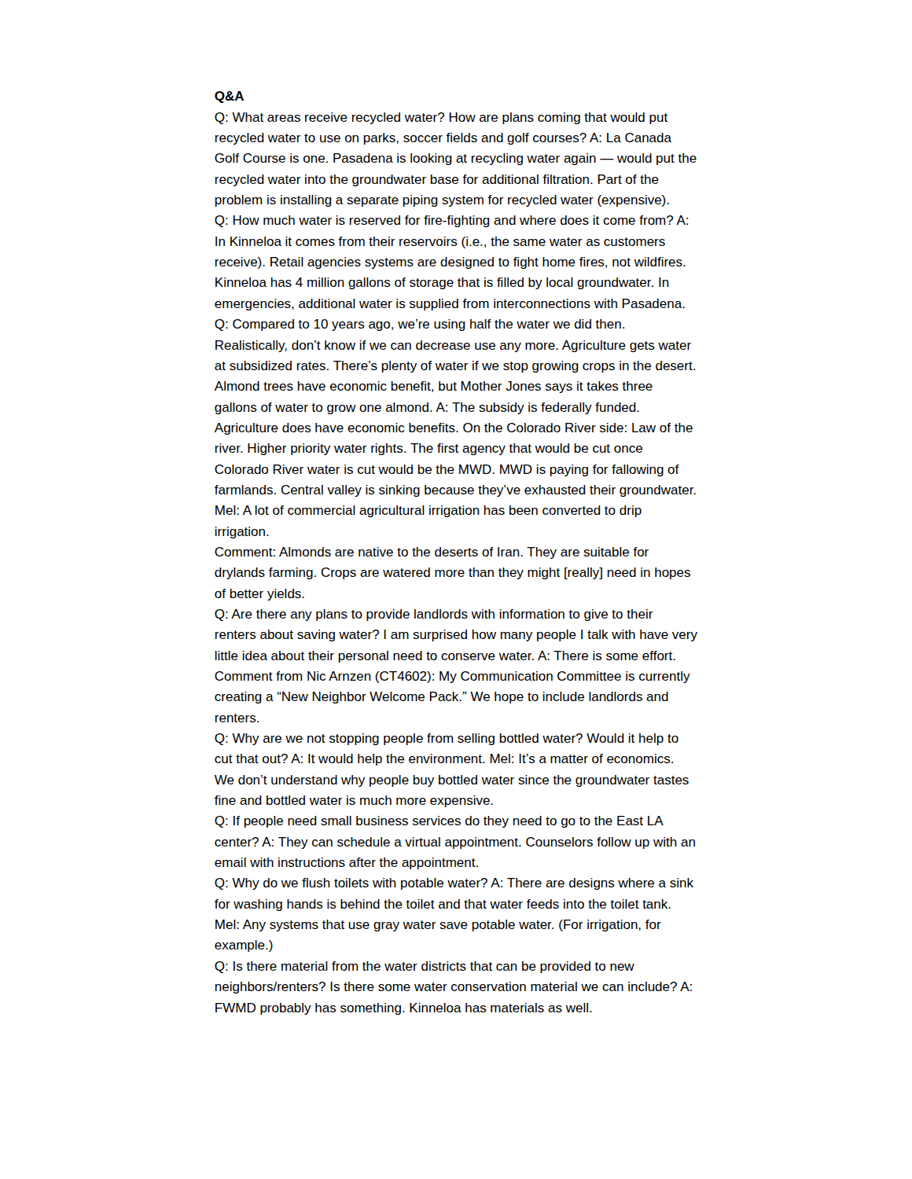Q&A
Q: What areas receive recycled water? How are plans coming that would put recycled water to use on parks, soccer fields and golf courses? A: La Canada Golf Course is one. Pasadena is looking at recycling water again — would put the recycled water into the groundwater base for additional filtration. Part of the problem is installing a separate piping system for recycled water (expensive).
Q: How much water is reserved for fire-fighting and where does it come from? A: In Kinneloa it comes from their reservoirs (i.e., the same water as customers receive). Retail agencies systems are designed to fight home fires, not wildfires. Kinneloa has 4 million gallons of storage that is filled by local groundwater. In emergencies, additional water is supplied from interconnections with Pasadena.
Q: Compared to 10 years ago, we’re using half the water we did then. Realistically, don’t know if we can decrease use any more. Agriculture gets water at subsidized rates. There’s plenty of water if we stop growing crops in the desert. Almond trees have economic benefit, but Mother Jones says it takes three gallons of water to grow one almond. A: The subsidy is federally funded. Agriculture does have economic benefits. On the Colorado River side: Law of the river. Higher priority water rights. The first agency that would be cut once Colorado River water is cut would be the MWD. MWD is paying for fallowing of farmlands. Central valley is sinking because they’ve exhausted their groundwater. Mel: A lot of commercial agricultural irrigation has been converted to drip irrigation.
Comment: Almonds are native to the deserts of Iran. They are suitable for drylands farming. Crops are watered more than they might [really] need in hopes of better yields.
Q: Are there any plans to provide landlords with information to give to their renters about saving water? I am surprised how many people I talk with have very little idea about their personal need to conserve water. A: There is some effort.
Comment from Nic Arnzen (CT4602): My Communication Committee is currently creating a “New Neighbor Welcome Pack.” We hope to include landlords and renters.
Q: Why are we not stopping people from selling bottled water? Would it help to cut that out? A: It would help the environment. Mel: It’s a matter of economics. We don’t understand why people buy bottled water since the groundwater tastes fine and bottled water is much more expensive.
Q: If people need small business services do they need to go to the East LA center? A: They can schedule a virtual appointment. Counselors follow up with an email with instructions after the appointment.
Q: Why do we flush toilets with potable water? A: There are designs where a sink for washing hands is behind the toilet and that water feeds into the toilet tank. Mel: Any systems that use gray water save potable water. (For irrigation, for example.)
Q: Is there material from the water districts that can be provided to new neighbors/renters? Is there some water conservation material we can include? A: FWMD probably has something. Kinneloa has materials as well.